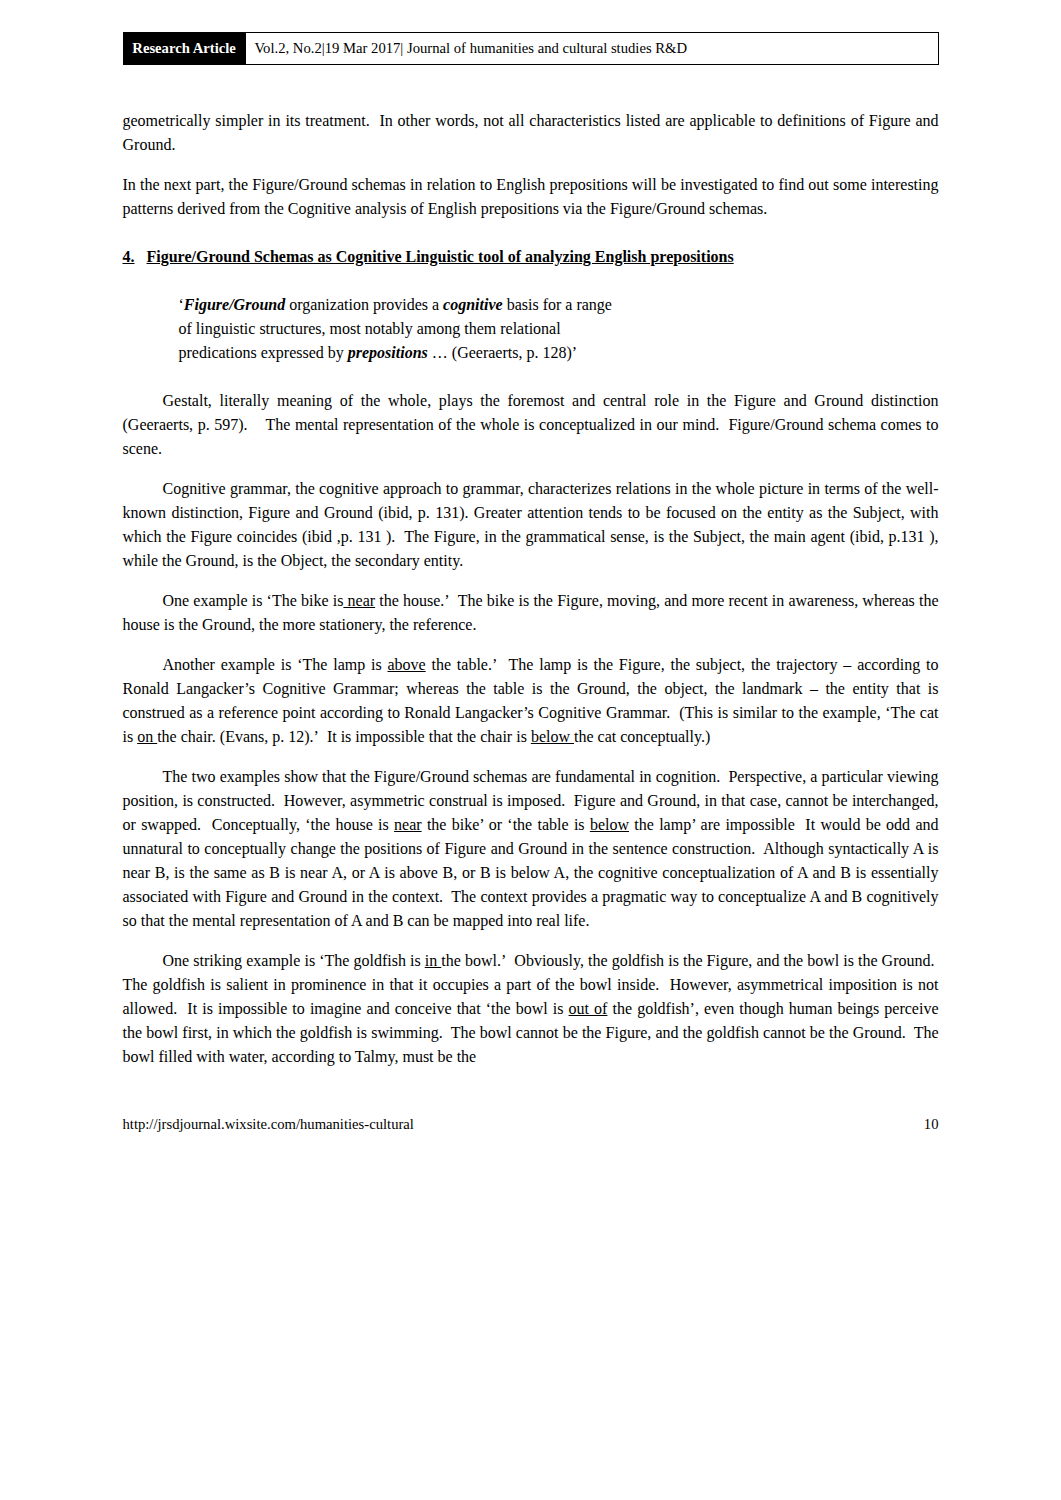Research Article
Vol.2, No.2|19 Mar 2017| Journal of humanities and cultural studies R&D
geometrically simpler in its treatment. In other words, not all characteristics listed are applicable to definitions of Figure and Ground.
In the next part, the Figure/Ground schemas in relation to English prepositions will be investigated to find out some interesting patterns derived from the Cognitive analysis of English prepositions via the Figure/Ground schemas.
4. Figure/Ground Schemas as Cognitive Linguistic tool of analyzing English prepositions
‘Figure/Ground organization provides a cognitive basis for a range
of linguistic structures, most notably among them relational
predications expressed by prepositions … (Geeraerts, p. 128)’
Gestalt, literally meaning of the whole, plays the foremost and central role in the Figure and Ground distinction (Geeraerts, p. 597). The mental representation of the whole is conceptualized in our mind. Figure/Ground schema comes to scene.
Cognitive grammar, the cognitive approach to grammar, characterizes relations in the whole picture in terms of the well-known distinction, Figure and Ground (ibid, p. 131). Greater attention tends to be focused on the entity as the Subject, with which the Figure coincides (ibid ,p. 131 ). The Figure, in the grammatical sense, is the Subject, the main agent (ibid, p.131 ), while the Ground, is the Object, the secondary entity.
One example is ‘The bike is near the house.’ The bike is the Figure, moving, and more recent in awareness, whereas the house is the Ground, the more stationery, the reference.
Another example is ‘The lamp is above the table.’ The lamp is the Figure, the subject, the trajectory – according to Ronald Langacker’s Cognitive Grammar; whereas the table is the Ground, the object, the landmark – the entity that is construed as a reference point according to Ronald Langacker’s Cognitive Grammar. (This is similar to the example, ‘The cat is on the chair. (Evans, p. 12).’ It is impossible that the chair is below the cat conceptually.)
The two examples show that the Figure/Ground schemas are fundamental in cognition. Perspective, a particular viewing position, is constructed. However, asymmetric construal is imposed. Figure and Ground, in that case, cannot be interchanged, or swapped. Conceptually, ‘the house is near the bike’ or ‘the table is below the lamp’ are impossible It would be odd and unnatural to conceptually change the positions of Figure and Ground in the sentence construction. Although syntactically A is near B, is the same as B is near A, or A is above B, or B is below A, the cognitive conceptualization of A and B is essentially associated with Figure and Ground in the context. The context provides a pragmatic way to conceptualize A and B cognitively so that the mental representation of A and B can be mapped into real life.
One striking example is ‘The goldfish is in the bowl.’ Obviously, the goldfish is the Figure, and the bowl is the Ground. The goldfish is salient in prominence in that it occupies a part of the bowl inside. However, asymmetrical imposition is not allowed. It is impossible to imagine and conceive that ‘the bowl is out of the goldfish’, even though human beings perceive the bowl first, in which the goldfish is swimming. The bowl cannot be the Figure, and the goldfish cannot be the Ground. The bowl filled with water, according to Talmy, must be the
http://jrsdjournal.wixsite.com/humanities-cultural 10